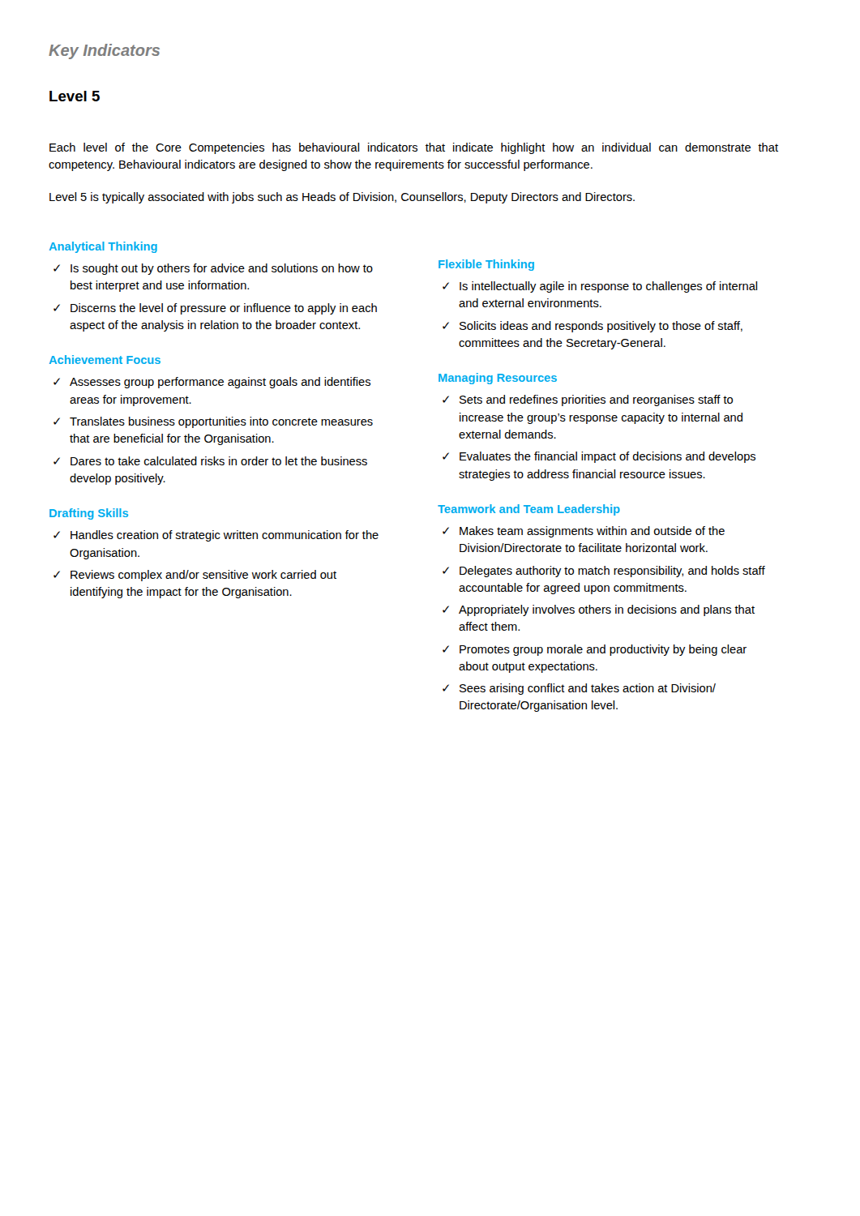Key Indicators
Level 5
Each level of the Core Competencies has behavioural indicators that indicate highlight how an individual can demonstrate that competency. Behavioural indicators are designed to show the requirements for successful performance.
Level 5 is typically associated with jobs such as Heads of Division, Counsellors, Deputy Directors and Directors.
Analytical Thinking
Is sought out by others for advice and solutions on how to best interpret and use information.
Discerns the level of pressure or influence to apply in each aspect of the analysis in relation to the broader context.
Achievement Focus
Assesses group performance against goals and identifies areas for improvement.
Translates business opportunities into concrete measures that are beneficial for the Organisation.
Dares to take calculated risks in order to let the business develop positively.
Drafting Skills
Handles creation of strategic written communication for the Organisation.
Reviews complex and/or sensitive work carried out identifying the impact for the Organisation.
Flexible Thinking
Is intellectually agile in response to challenges of internal and external environments.
Solicits ideas and responds positively to those of staff, committees and the Secretary-General.
Managing Resources
Sets and redefines priorities and reorganises staff to increase the group’s response capacity to internal and external demands.
Evaluates the financial impact of decisions and develops strategies to address financial resource issues.
Teamwork and Team Leadership
Makes team assignments within and outside of the Division/Directorate to facilitate horizontal work.
Delegates authority to match responsibility, and holds staff accountable for agreed upon commitments.
Appropriately involves others in decisions and plans that affect them.
Promotes group morale and productivity by being clear about output expectations.
Sees arising conflict and takes action at Division/ Directorate/Organisation level.